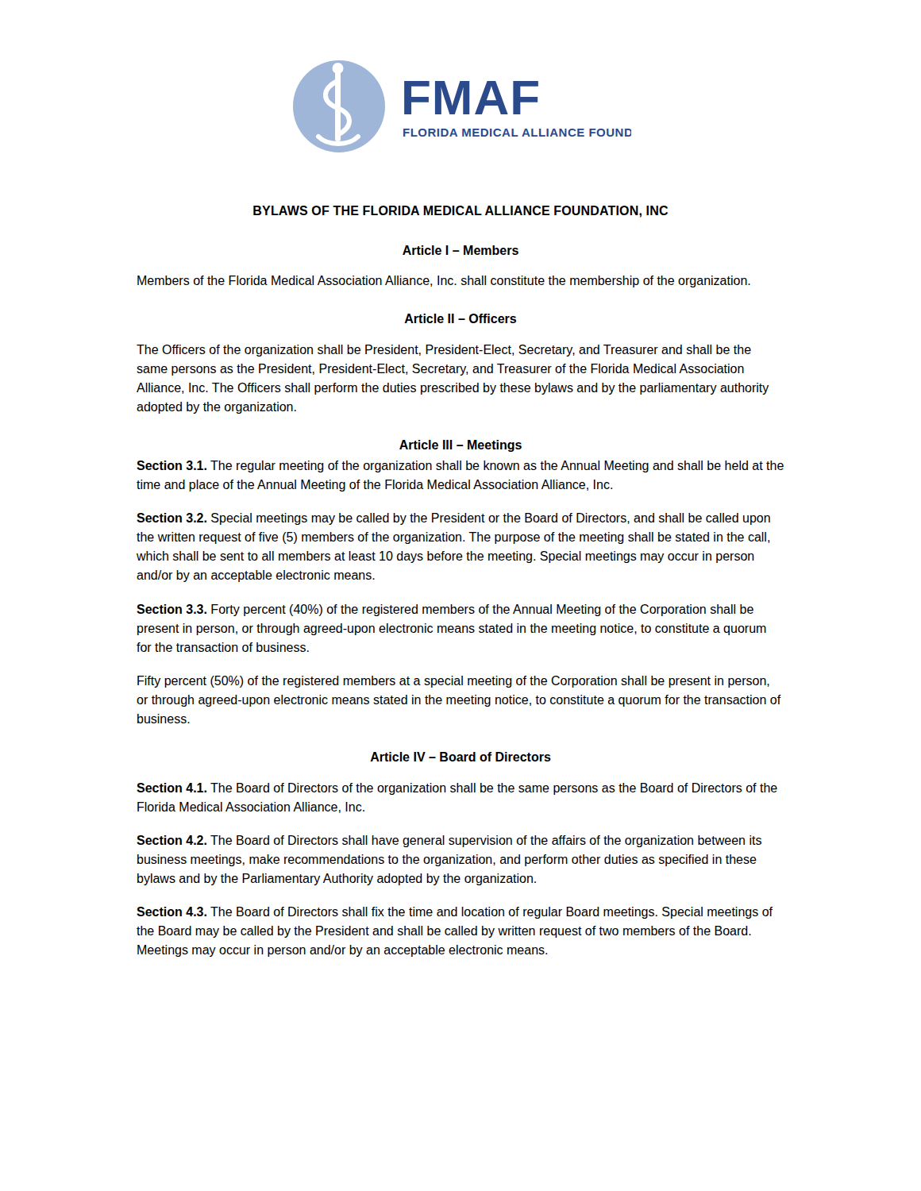FMAF FLORIDA MEDICAL ALLIANCE FOUNDATION
BYLAWS OF THE FLORIDA MEDICAL ALLIANCE FOUNDATION, INC
Article I – Members
Members of the Florida Medical Association Alliance, Inc. shall constitute the membership of the organization.
Article II – Officers
The Officers of the organization shall be President, President-Elect, Secretary, and Treasurer and shall be the same persons as the President, President-Elect, Secretary, and Treasurer of the Florida Medical Association Alliance, Inc. The Officers shall perform the duties prescribed by these bylaws and by the parliamentary authority adopted by the organization.
Article III – Meetings
Section 3.1. The regular meeting of the organization shall be known as the Annual Meeting and shall be held at the time and place of the Annual Meeting of the Florida Medical Association Alliance, Inc.
Section 3.2. Special meetings may be called by the President or the Board of Directors, and shall be called upon the written request of five (5) members of the organization. The purpose of the meeting shall be stated in the call, which shall be sent to all members at least 10 days before the meeting. Special meetings may occur in person and/or by an acceptable electronic means.
Section 3.3. Forty percent (40%) of the registered members of the Annual Meeting of the Corporation shall be present in person, or through agreed-upon electronic means stated in the meeting notice, to constitute a quorum for the transaction of business.
Fifty percent (50%) of the registered members at a special meeting of the Corporation shall be present in person, or through agreed-upon electronic means stated in the meeting notice, to constitute a quorum for the transaction of business.
Article IV – Board of Directors
Section 4.1. The Board of Directors of the organization shall be the same persons as the Board of Directors of the Florida Medical Association Alliance, Inc.
Section 4.2. The Board of Directors shall have general supervision of the affairs of the organization between its business meetings, make recommendations to the organization, and perform other duties as specified in these bylaws and by the Parliamentary Authority adopted by the organization.
Section 4.3. The Board of Directors shall fix the time and location of regular Board meetings. Special meetings of the Board may be called by the President and shall be called by written request of two members of the Board. Meetings may occur in person and/or by an acceptable electronic means.